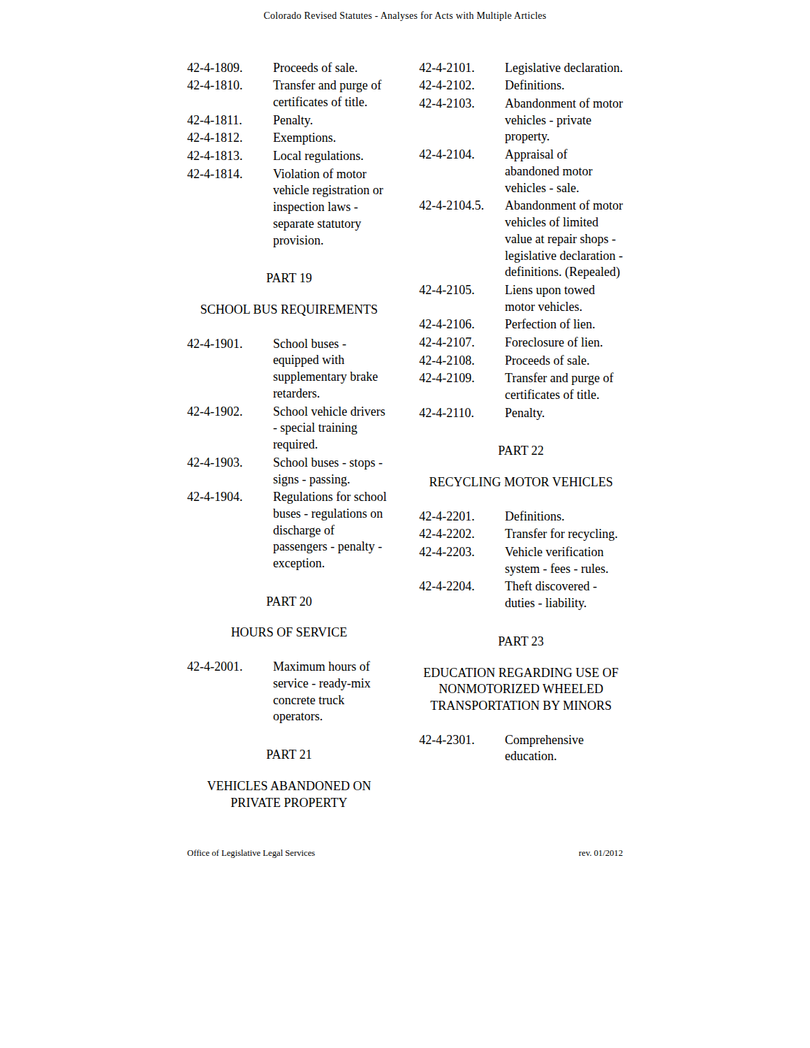Colorado Revised Statutes - Analyses for Acts with Multiple Articles
| 42-4-1809. | Proceeds of sale. |
| 42-4-1810. | Transfer and purge of certificates of title. |
| 42-4-1811. | Penalty. |
| 42-4-1812. | Exemptions. |
| 42-4-1813. | Local regulations. |
| 42-4-1814. | Violation of motor vehicle registration or inspection laws - separate statutory provision. |
PART 19
SCHOOL BUS REQUIREMENTS
| 42-4-1901. | School buses - equipped with supplementary brake retarders. |
| 42-4-1902. | School vehicle drivers - special training required. |
| 42-4-1903. | School buses - stops - signs - passing. |
| 42-4-1904. | Regulations for school buses - regulations on discharge of passengers - penalty - exception. |
PART 20
HOURS OF SERVICE
| 42-4-2001. | Maximum hours of service - ready-mix concrete truck operators. |
PART 21
VEHICLES ABANDONED ON PRIVATE PROPERTY
| 42-4-2101. | Legislative declaration. |
| 42-4-2102. | Definitions. |
| 42-4-2103. | Abandonment of motor vehicles - private property. |
| 42-4-2104. | Appraisal of abandoned motor vehicles - sale. |
| 42-4-2104.5. | Abandonment of motor vehicles of limited value at repair shops - legislative declaration - definitions. (Repealed) |
| 42-4-2105. | Liens upon towed motor vehicles. |
| 42-4-2106. | Perfection of lien. |
| 42-4-2107. | Foreclosure of lien. |
| 42-4-2108. | Proceeds of sale. |
| 42-4-2109. | Transfer and purge of certificates of title. |
| 42-4-2110. | Penalty. |
PART 22
RECYCLING MOTOR VEHICLES
| 42-4-2201. | Definitions. |
| 42-4-2202. | Transfer for recycling. |
| 42-4-2203. | Vehicle verification system - fees - rules. |
| 42-4-2204. | Theft discovered - duties - liability. |
PART 23
EDUCATION REGARDING USE OF NONMOTORIZED WHEELED TRANSPORTATION BY MINORS
| 42-4-2301. | Comprehensive education. |
Office of Legislative Legal Services
rev. 01/2012